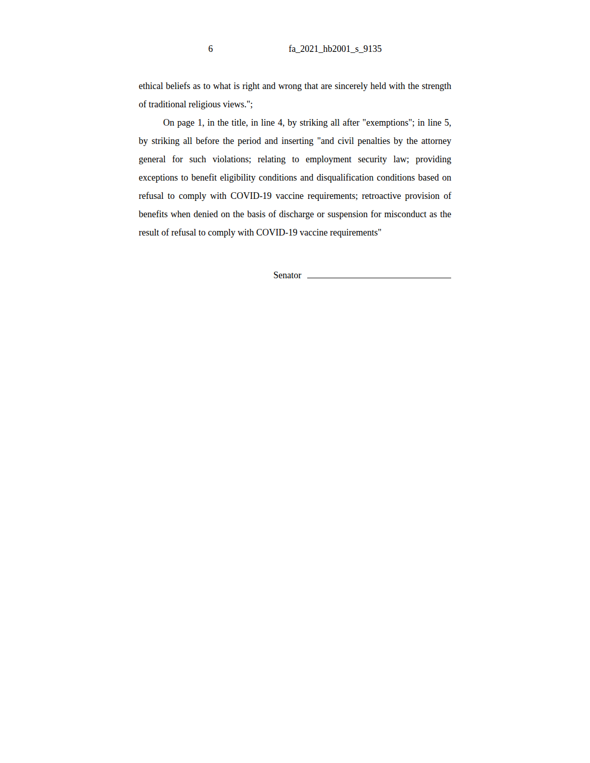6 fa_2021_hb2001_s_9135
ethical beliefs as to what is right and wrong that are sincerely held with the strength of traditional religious views.";
On page 1, in the title, in line 4, by striking all after "exemptions"; in line 5, by striking all before the period and inserting "and civil penalties by the attorney general for such violations; relating to employment security law; providing exceptions to benefit eligibility conditions and disqualification conditions based on refusal to comply with COVID-19 vaccine requirements; retroactive provision of benefits when denied on the basis of discharge or suspension for misconduct as the result of refusal to comply with COVID-19 vaccine requirements"
Senator